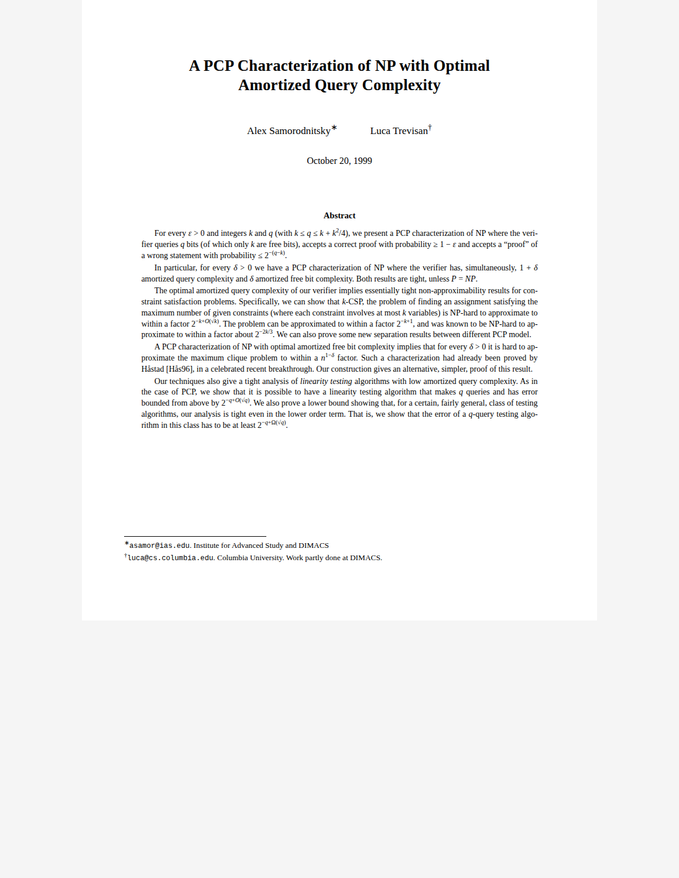A PCP Characterization of NP with Optimal
Amortized Query Complexity
Alex Samorodnitsky∗ Luca Trevisan†
October 20, 1999
Abstract
For every ε > 0 and integers k and q (with k ≤ q ≤ k + k2/4), we present a PCP characterization of NP where the verifier queries q bits (of which only k are free bits), accepts a correct proof with probability ≥ 1 − ε and accepts a “proof” of a wrong statement with probability ≤ 2−(q−k).
In particular, for every δ > 0 we have a PCP characterization of NP where the verifier has, simultaneously, 1 + δ amortized query complexity and δ amortized free bit complexity. Both results are tight, unless P = NP.
The optimal amortized query complexity of our verifier implies essentially tight non-approximability results for constraint satisfaction problems. Specifically, we can show that k-CSP, the problem of finding an assignment satisfying the maximum number of given constraints (where each constraint involves at most k variables) is NP-hard to approximate to within a factor 2−k+O(√k). The problem can be approximated to within a factor 2−k+1, and was known to be NP-hard to approximate to within a factor about 2−2k/3. We can also prove some new separation results between different PCP model.
A PCP characterization of NP with optimal amortized free bit complexity implies that for every δ > 0 it is hard to approximate the maximum clique problem to within a n1−δ factor. Such a characterization had already been proved by Håstad [Hås96], in a celebrated recent breakthrough. Our construction gives an alternative, simpler, proof of this result.
Our techniques also give a tight analysis of linearity testing algorithms with low amortized query complexity. As in the case of PCP, we show that it is possible to have a linearity testing algorithm that makes q queries and has error bounded from above by 2−q+O(√q). We also prove a lower bound showing that, for a certain, fairly general, class of testing algorithms, our analysis is tight even in the lower order term. That is, we show that the error of a q-query testing algorithm in this class has to be at least 2−q+Ω(√q).
∗asamor@ias.edu. Institute for Advanced Study and DIMACS
†luca@cs.columbia.edu. Columbia University. Work partly done at DIMACS.